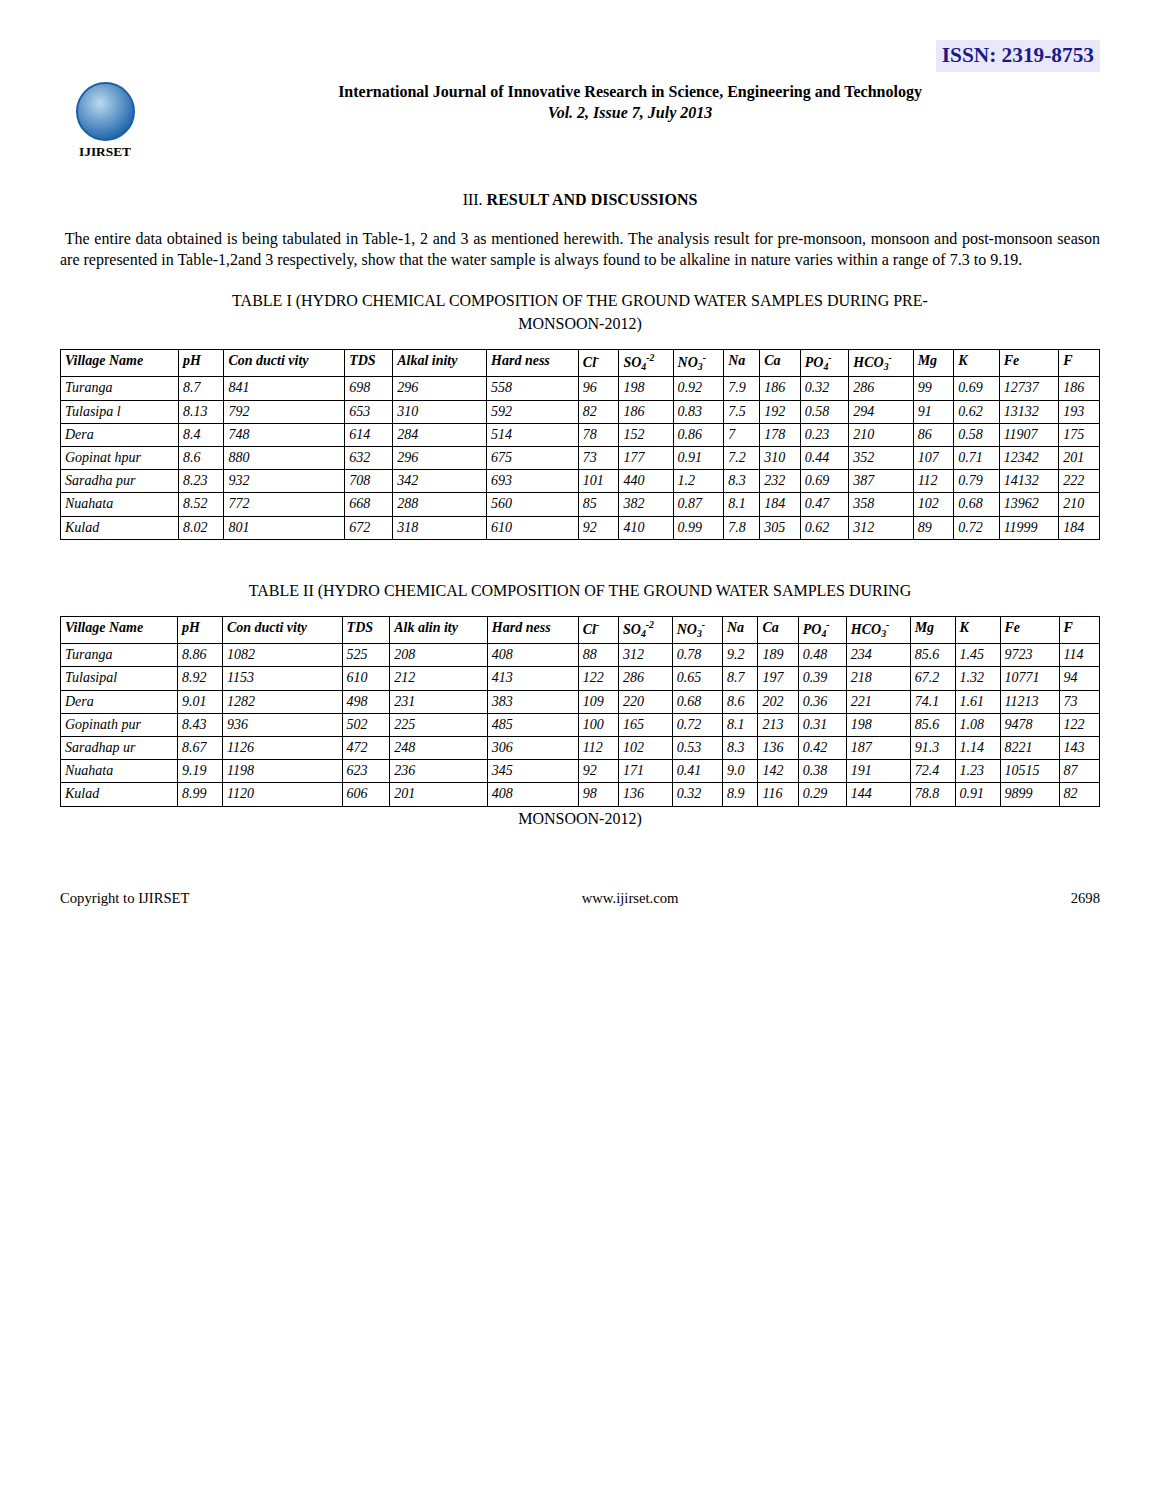ISSN: 2319-8753
IJIRSET
International Journal of Innovative Research in Science, Engineering and Technology
Vol. 2, Issue 7, July 2013
III. RESULT AND DISCUSSIONS
The entire data obtained is being tabulated in Table-1, 2 and 3 as mentioned herewith. The analysis result for pre-monsoon, monsoon and post-monsoon season are represented in Table-1,2and 3 respectively, show that the water sample is always found to be alkaline in nature varies within a range of 7.3 to 9.19.
TABLE I (HYDRO CHEMICAL COMPOSITION OF THE GROUND WATER SAMPLES DURING PRE-
MONSOON-2012)
| Village Name | pH | Con ducti vity | TDS | Alkal inity | Hard ness | Cl - | SO 4 -2 | NO 3 - | Na | Ca | PO 4 - | HCO 3 - | Mg | K | Fe | F |
| --- | --- | --- | --- | --- | --- | --- | --- | --- | --- | --- | --- | --- | --- | --- | --- | --- |
| Turanga | 8.7 | 841 | 698 | 296 | 558 | 96 | 198 | 0.92 | 7.9 | 186 | 0.32 | 286 | 99 | 0.69 | 12737 | 186 |
| Tulasipa l | 8.13 | 792 | 653 | 310 | 592 | 82 | 186 | 0.83 | 7.5 | 192 | 0.58 | 294 | 91 | 0.62 | 13132 | 193 |
| Dera | 8.4 | 748 | 614 | 284 | 514 | 78 | 152 | 0.86 | 7 | 178 | 0.23 | 210 | 86 | 0.58 | 11907 | 175 |
| Gopinat hpur | 8.6 | 880 | 632 | 296 | 675 | 73 | 177 | 0.91 | 7.2 | 310 | 0.44 | 352 | 107 | 0.71 | 12342 | 201 |
| Saradha pur | 8.23 | 932 | 708 | 342 | 693 | 101 | 440 | 1.2 | 8.3 | 232 | 0.69 | 387 | 112 | 0.79 | 14132 | 222 |
| Nuahata | 8.52 | 772 | 668 | 288 | 560 | 85 | 382 | 0.87 | 8.1 | 184 | 0.47 | 358 | 102 | 0.68 | 13962 | 210 |
| Kulad | 8.02 | 801 | 672 | 318 | 610 | 92 | 410 | 0.99 | 7.8 | 305 | 0.62 | 312 | 89 | 0.72 | 11999 | 184 |
TABLE II (HYDRO CHEMICAL COMPOSITION OF THE GROUND WATER SAMPLES DURING
| Village Name | pH | Con ducti vity | TDS | Alk alin ity | Hard ness | Cl - | SO 4 -2 | NO 3 - | Na | Ca | PO 4 - | HCO 3 - | Mg | K | Fe | F |
| --- | --- | --- | --- | --- | --- | --- | --- | --- | --- | --- | --- | --- | --- | --- | --- | --- |
| Turanga | 8.86 | 1082 | 525 | 208 | 408 | 88 | 312 | 0.78 | 9.2 | 189 | 0.48 | 234 | 85.6 | 1.45 | 9723 | 114 |
| Tulasipal | 8.92 | 1153 | 610 | 212 | 413 | 122 | 286 | 0.65 | 8.7 | 197 | 0.39 | 218 | 67.2 | 1.32 | 10771 | 94 |
| Dera | 9.01 | 1282 | 498 | 231 | 383 | 109 | 220 | 0.68 | 8.6 | 202 | 0.36 | 221 | 74.1 | 1.61 | 11213 | 73 |
| Gopinath pur | 8.43 | 936 | 502 | 225 | 485 | 100 | 165 | 0.72 | 8.1 | 213 | 0.31 | 198 | 85.6 | 1.08 | 9478 | 122 |
| Saradhap ur | 8.67 | 1126 | 472 | 248 | 306 | 112 | 102 | 0.53 | 8.3 | 136 | 0.42 | 187 | 91.3 | 1.14 | 8221 | 143 |
| Nuahata | 9.19 | 1198 | 623 | 236 | 345 | 92 | 171 | 0.41 | 9.0 | 142 | 0.38 | 191 | 72.4 | 1.23 | 10515 | 87 |
| Kulad | 8.99 | 1120 | 606 | 201 | 408 | 98 | 136 | 0.32 | 8.9 | 116 | 0.29 | 144 | 78.8 | 0.91 | 9899 | 82 |
MONSOON-2012)
Copyright to IJIRSET 2698
www.ijirset.com